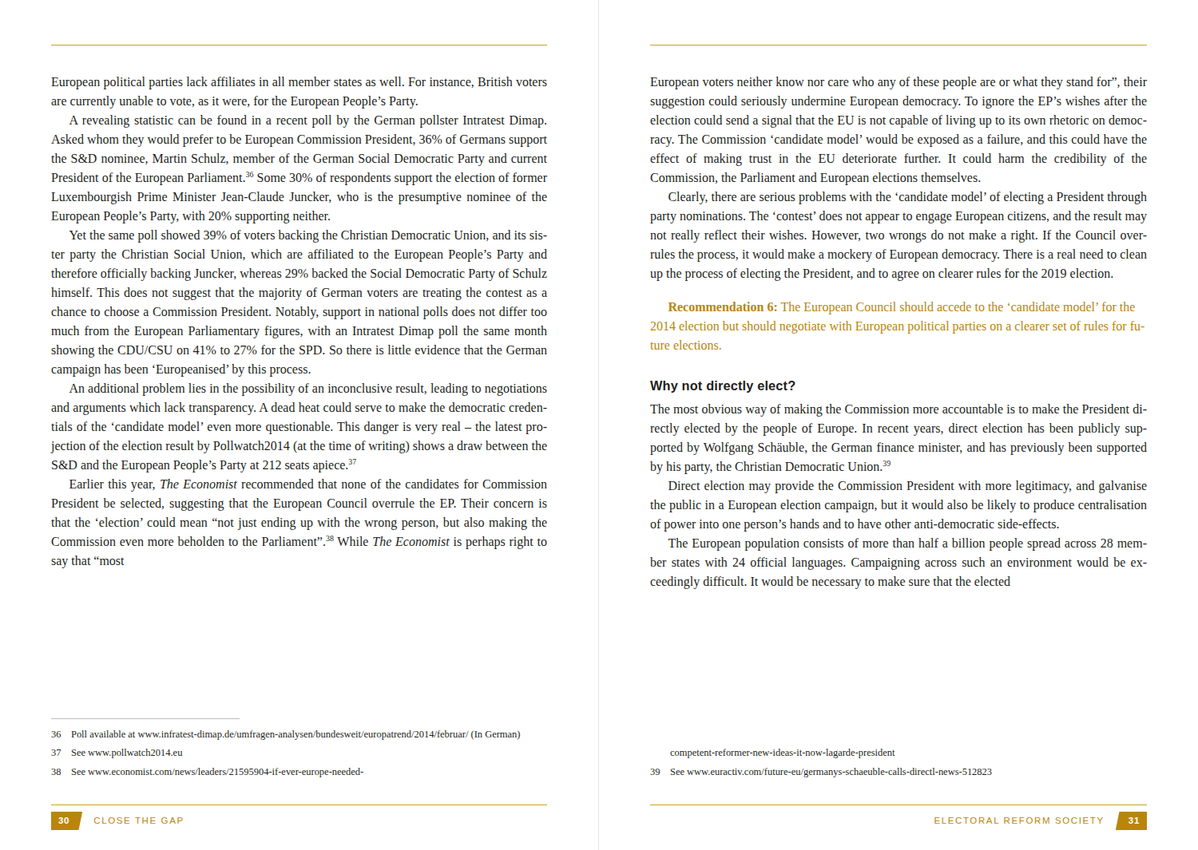European political parties lack affiliates in all member states as well. For instance, British voters are currently unable to vote, as it were, for the European People’s Party.
A revealing statistic can be found in a recent poll by the German pollster Intratest Dimap. Asked whom they would prefer to be European Commission President, 36% of Germans support the S&D nominee, Martin Schulz, member of the German Social Democratic Party and current President of the European Parliament.36 Some 30% of respondents support the election of former Luxembourgish Prime Minister Jean-Claude Juncker, who is the presumptive nominee of the European People’s Party, with 20% supporting neither.
Yet the same poll showed 39% of voters backing the Christian Democratic Union, and its sister party the Christian Social Union, which are affiliated to the European People’s Party and therefore officially backing Juncker, whereas 29% backed the Social Democratic Party of Schulz himself. This does not suggest that the majority of German voters are treating the contest as a chance to choose a Commission President. Notably, support in national polls does not differ too much from the European Parliamentary figures, with an Intratest Dimap poll the same month showing the CDU/CSU on 41% to 27% for the SPD. So there is little evidence that the German campaign has been ‘Europeanised’ by this process.
An additional problem lies in the possibility of an inconclusive result, leading to negotiations and arguments which lack transparency. A dead heat could serve to make the democratic credentials of the ‘candidate model’ even more questionable. This danger is very real – the latest projection of the election result by Pollwatch2014 (at the time of writing) shows a draw between the S&D and the European People’s Party at 212 seats apiece.37
Earlier this year, The Economist recommended that none of the candidates for Commission President be selected, suggesting that the European Council overrule the EP. Their concern is that the ‘election’ could mean “not just ending up with the wrong person, but also making the Commission even more beholden to the Parliament”.38 While The Economist is perhaps right to say that “most
36 Poll available at www.infratest-dimap.de/umfragen-analysen/bundesweit/europatrend/2014/februar/ (In German)
37 See www.pollwatch2014.eu
38 See www.economist.com/news/leaders/21595904-if-ever-europe-needed-
30 Close the Gap
European voters neither know nor care who any of these people are or what they stand for”, their suggestion could seriously undermine European democracy. To ignore the EP’s wishes after the election could send a signal that the EU is not capable of living up to its own rhetoric on democracy. The Commission ‘candidate model’ would be exposed as a failure, and this could have the effect of making trust in the EU deteriorate further. It could harm the credibility of the Commission, the Parliament and European elections themselves.
Clearly, there are serious problems with the ‘candidate model’ of electing a President through party nominations. The ‘contest’ does not appear to engage European citizens, and the result may not really reflect their wishes. However, two wrongs do not make a right. If the Council over-rules the process, it would make a mockery of European democracy. There is a real need to clean up the process of electing the President, and to agree on clearer rules for the 2019 election.
Recommendation 6: The European Council should accede to the ‘candidate model’ for the 2014 election but should negotiate with European political parties on a clearer set of rules for future elections.
Why not directly elect?
The most obvious way of making the Commission more accountable is to make the President directly elected by the people of Europe. In recent years, direct election has been publicly supported by Wolfgang Schäuble, the German finance minister, and has previously been supported by his party, the Christian Democratic Union.39
Direct election may provide the Commission President with more legitimacy, and galvanise the public in a European election campaign, but it would also be likely to produce centralisation of power into one person’s hands and to have other anti-democratic side-effects.
The European population consists of more than half a billion people spread across 28 member states with 24 official languages. Campaigning across such an environment would be exceedingly difficult. It would be necessary to make sure that the elected
competent-reformer-new-ideas-it-now-lagarde-president
39 See www.euractiv.com/future-eu/germanys-schaeuble-calls-directl-news-512823
Electoral Reform Society 31